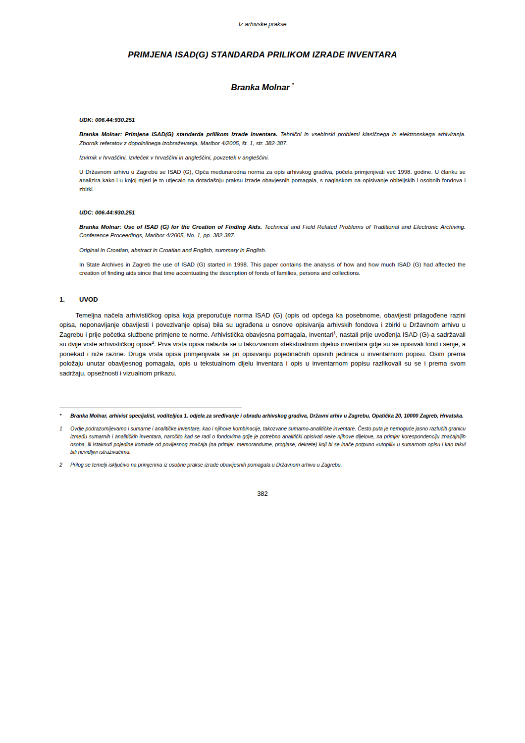Iz arhivske prakse
PRIMJENA ISAD(G) STANDARDA PRILIKOM IZRADE INVENTARA
Branka Molnar *
UDK: 006.44:930.251
Branka Molnar: Primjena ISAD(G) standarda prilikom izrade inventara. Tehnični in vsebinski problemi klasičnega in elektronskega arhiviranja. Zbornik referatov z dopolnilnega izobraževanja, Maribor 4/2005, št. 1, str. 382-387.
Izvirnik v hrvaščini, izvleček v hrvaščini in angleščini, povzetek v angleščini.
U Državnom arhivu u Zagrebu se ISAD (G), Opća međunarodna norma za opis arhivskog gradiva, počela primjenjivati već 1998. godine. U članku se analizira kako i u kojoj mjeri je to utjecalo na dotadašnju praksu izrade obavjesnih pomagala, s naglaskom na opisivanje obiteljskih i osobnih fondova i zbirki.
UDC: 006.44:930.251
Branka Molnar: Use of ISAD (G) for the Creation of Finding Aids. Technical and Field Related Problems of Traditional and Electronic Archiving. Conference Proceedings, Maribor 4/2005, No. 1, pp. 382-387.
Original in Croatian, abstract in Croatian and English, summary in English.
In State Archives in Zagreb the use of ISAD (G) started in 1998. This paper contains the analysis of how and how much ISAD (G) had affected the creation of finding aids since that time accentuating the description of fonds of families, persons and collections.
1. UVOD
Temeljna načela arhivističkog opisa koja preporučuje norma ISAD (G) (opis od općega ka posebnome, obavijesti prilagođene razini opisa, neponavljanje obavijesti i povezivanje opisa) bila su ugrađena u osnove opisivanja arhivskih fondova i zbirki u Državnom arhivu u Zagrebu i prije početka službene primjene te norme. Arhivistička obavjesna pomagala, inventari1, nastali prije uvođenja ISAD (G)-a sadržavali su dvije vrste arhivističkog opisa2. Prva vrsta opisa nalazila se u takozvanom «tekstualnom dijelu» inventara gdje su se opisivali fond i serije, a ponekad i niže razine. Druga vrsta opisa primjenjivala se pri opisivanju pojedinačnih opisnih jedinica u inventarnom popisu. Osim prema položaju unutar obavijesnog pomagala, opis u tekstualnom dijelu inventara i opis u inventarnom popisu razlikovali su se i prema svom sadržaju, opsežnosti i vizualnom prikazu.
* Branka Molnar, arhivist specijalist, voditeljica 1. odjela za sređivanje i obradu arhivskog gradiva, Državni arhiv u Zagrebu, Opatička 20, 10000 Zagreb, Hrvatska.
1 Ovdje podrazumijevamo i sumarne i analitičke inventare, kao i njihove kombinacije, takozvane sumarno-analitičke inventare. Često puta je nemoguće jasno razlučiti granicu između sumarnih i analitičkih inventara, naročito kad se radi o fondovima gdje je potrebno analitički opisivati neke njihove dijelove, na primjer korespondenciju značajnijih osoba, ili istaknuti pojedine komade od povijesnog značaja (na primjer. memorandume, proglase, dekrete) koji bi se inače potpuno «utopili» u sumarnom opisu i kao takvi bili nevidljivi istraživačima.
2 Prilog se temelji isključivo na primjerima iz osobne prakse izrade obavijesnih pomagala u Državnom arhivu u Zagrebu.
382